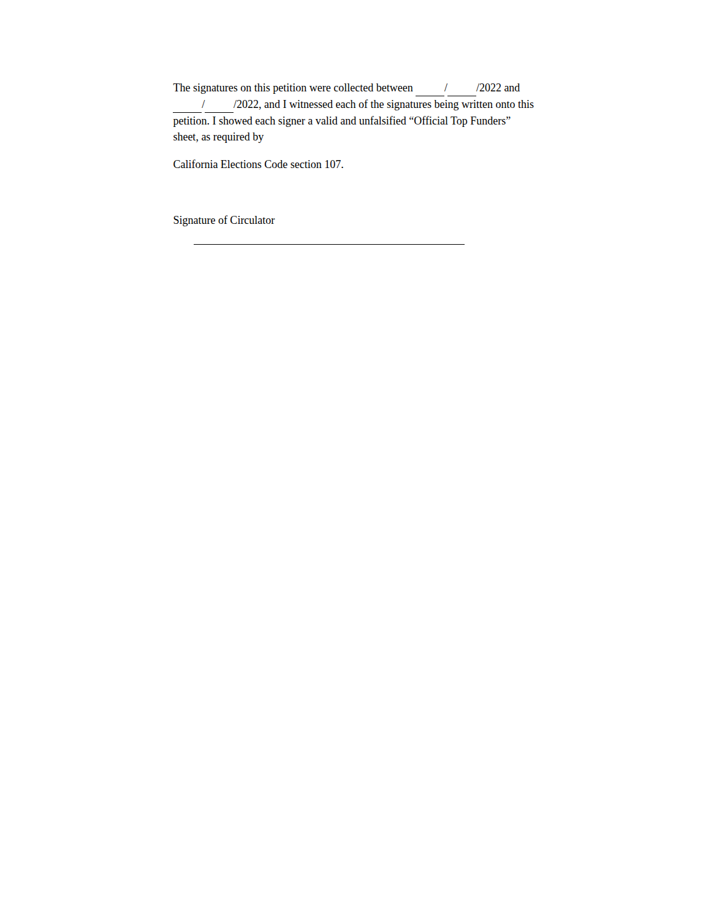The signatures on this petition were collected between / /2022 and / /2022, and I witnessed each of the signatures being written onto this petition. I showed each signer a valid and unfalsified “Official Top Funders” sheet, as required by
California Elections Code section 107.
Signature of Circulator